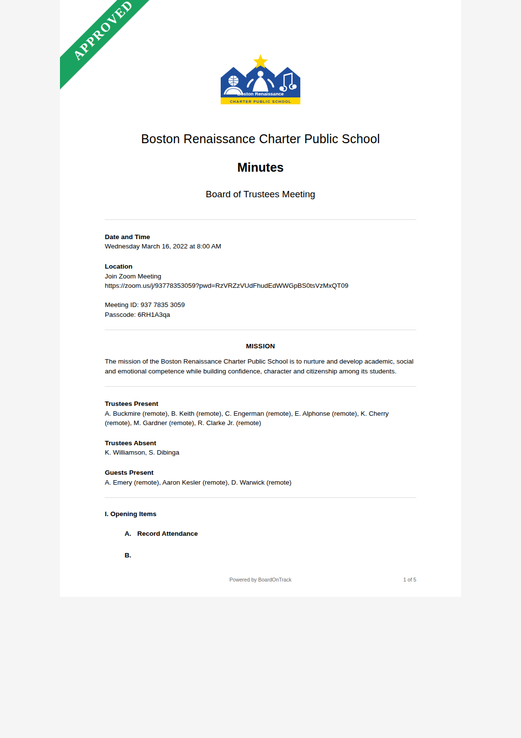APPROVED
CHARTER PUBLIC SCHOOL Boston Renaissance
Boston Renaissance Charter Public School
Minutes
Board of Trustees Meeting
Date and Time
Wednesday March 16, 2022 at 8:00 AM
Location
Join Zoom Meeting
https://zoom.us/j/93778353059?pwd=RzVRZzVUdFhudEdWWGpBS0tsVzMxQT09
Meeting ID: 937 7835 3059
Passcode: 6RH1A3qa
MISSION
The mission of the Boston Renaissance Charter Public School is to nurture and develop academic, social and emotional competence while building confidence, character and citizenship among its students.
Trustees Present
A. Buckmire (remote), B. Keith (remote), C. Engerman (remote), E. Alphonse (remote), K. Cherry (remote), M. Gardner (remote), R. Clarke Jr. (remote)
Trustees Absent
K. Williamson, S. Dibinga
Guests Present
A. Emery (remote), Aaron Kesler (remote), D. Warwick (remote)
I. Opening Items
A. Record Attendance
B.
Powered by BoardOnTrack
1 of 5